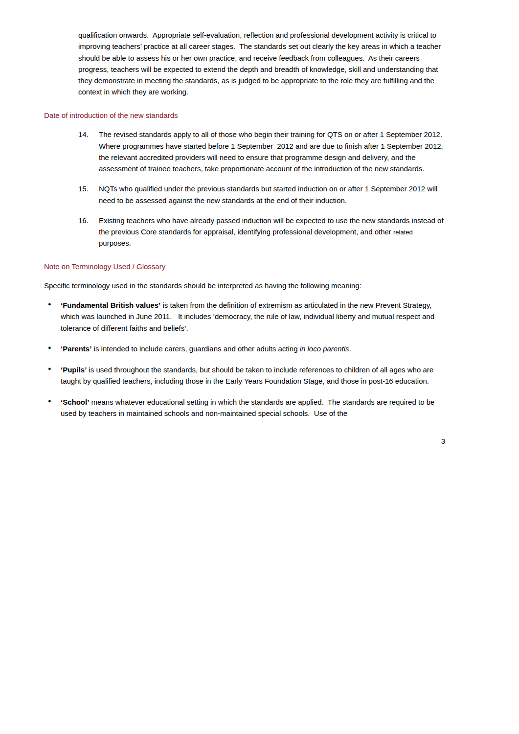qualification onwards. Appropriate self-evaluation, reflection and professional development activity is critical to improving teachers’ practice at all career stages. The standards set out clearly the key areas in which a teacher should be able to assess his or her own practice, and receive feedback from colleagues. As their careers progress, teachers will be expected to extend the depth and breadth of knowledge, skill and understanding that they demonstrate in meeting the standards, as is judged to be appropriate to the role they are fulfilling and the context in which they are working.
Date of introduction of the new standards
The revised standards apply to all of those who begin their training for QTS on or after 1 September 2012. Where programmes have started before 1 September 2012 and are due to finish after 1 September 2012, the relevant accredited providers will need to ensure that programme design and delivery, and the assessment of trainee teachers, take proportionate account of the introduction of the new standards.
NQTs who qualified under the previous standards but started induction on or after 1 September 2012 will need to be assessed against the new standards at the end of their induction.
Existing teachers who have already passed induction will be expected to use the new standards instead of the previous Core standards for appraisal, identifying professional development, and other related purposes.
Note on Terminology Used / Glossary
Specific terminology used in the standards should be interpreted as having the following meaning:
‘Fundamental British values’ is taken from the definition of extremism as articulated in the new Prevent Strategy, which was launched in June 2011. It includes ‘democracy, the rule of law, individual liberty and mutual respect and tolerance of different faiths and beliefs’.
‘Parents’ is intended to include carers, guardians and other adults acting in loco parentis.
‘Pupils’ is used throughout the standards, but should be taken to include references to children of all ages who are taught by qualified teachers, including those in the Early Years Foundation Stage, and those in post-16 education.
‘School’ means whatever educational setting in which the standards are applied. The standards are required to be used by teachers in maintained schools and non-maintained special schools. Use of the
3